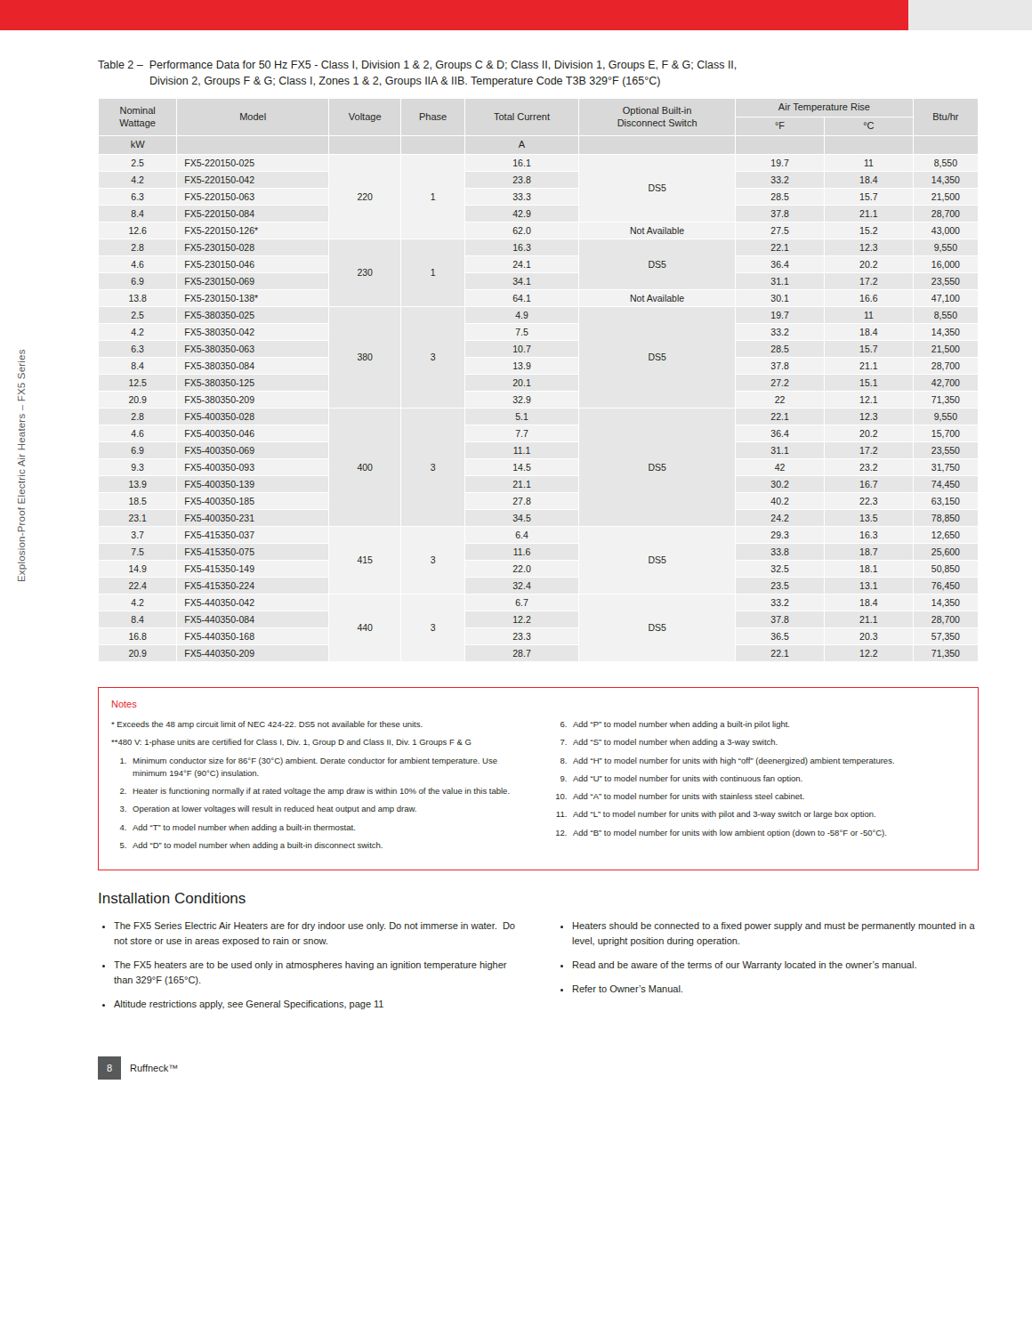Explosion-Proof Electric Air Heaters – FX5 Series
Table 2 – Performance Data for 50 Hz FX5 - Class I, Division 1 & 2, Groups C & D; Class II, Division 1, Groups E, F & G; Class II, Division 2, Groups F & G; Class I, Zones 1 & 2, Groups IIA & IIB. Temperature Code T3B 329°F (165°C)
| Nominal Wattage | Model | Voltage | Phase | Total Current | Optional Built-in Disconnect Switch | Air Temperature Rise | Btu/hr |
| --- | --- | --- | --- | --- | --- | --- | --- |
| °F | °C |
| kW | | | | A | | | | |
| 2.5 | FX5-220150-025 | 220 | 1 | 16.1 | DS5 | 19.7 | 11 | 8,550 |
| 4.2 | FX5-220150-042 | 23.8 | 33.2 | 18.4 | 14,350 |
| 6.3 | FX5-220150-063 | 33.3 | 28.5 | 15.7 | 21,500 |
| 8.4 | FX5-220150-084 | 42.9 | 37.8 | 21.1 | 28,700 |
| 12.6 | FX5-220150-126* | 62.0 | Not Available | 27.5 | 15.2 | 43,000 |
| 2.8 | FX5-230150-028 | 230 | 1 | 16.3 | DS5 | 22.1 | 12.3 | 9,550 |
| 4.6 | FX5-230150-046 | 24.1 | 36.4 | 20.2 | 16,000 |
| 6.9 | FX5-230150-069 | 34.1 | 31.1 | 17.2 | 23,550 |
| 13.8 | FX5-230150-138* | 64.1 | Not Available | 30.1 | 16.6 | 47,100 |
| 2.5 | FX5-380350-025 | 380 | 3 | 4.9 | DS5 | 19.7 | 11 | 8,550 |
| 4.2 | FX5-380350-042 | 7.5 | 33.2 | 18.4 | 14,350 |
| 6.3 | FX5-380350-063 | 10.7 | 28.5 | 15.7 | 21,500 |
| 8.4 | FX5-380350-084 | 13.9 | 37.8 | 21.1 | 28,700 |
| 12.5 | FX5-380350-125 | 20.1 | 27.2 | 15.1 | 42,700 |
| 20.9 | FX5-380350-209 | 32.9 | 22 | 12.1 | 71,350 |
| 2.8 | FX5-400350-028 | 400 | 3 | 5.1 | DS5 | 22.1 | 12.3 | 9,550 |
| 4.6 | FX5-400350-046 | 7.7 | 36.4 | 20.2 | 15,700 |
| 6.9 | FX5-400350-069 | 11.1 | 31.1 | 17.2 | 23,550 |
| 9.3 | FX5-400350-093 | 14.5 | 42 | 23.2 | 31,750 |
| 13.9 | FX5-400350-139 | 21.1 | 30.2 | 16.7 | 74,450 |
| 18.5 | FX5-400350-185 | 27.8 | 40.2 | 22.3 | 63,150 |
| 23.1 | FX5-400350-231 | 34.5 | 24.2 | 13.5 | 78,850 |
| 3.7 | FX5-415350-037 | 415 | 3 | 6.4 | DS5 | 29.3 | 16.3 | 12,650 |
| 7.5 | FX5-415350-075 | 11.6 | 33.8 | 18.7 | 25,600 |
| 14.9 | FX5-415350-149 | 22.0 | 32.5 | 18.1 | 50,850 |
| 22.4 | FX5-415350-224 | 32.4 | 23.5 | 13.1 | 76,450 |
| 4.2 | FX5-440350-042 | 440 | 3 | 6.7 | DS5 | 33.2 | 18.4 | 14,350 |
| 8.4 | FX5-440350-084 | 12.2 | 37.8 | 21.1 | 28,700 |
| 16.8 | FX5-440350-168 | 23.3 | 36.5 | 20.3 | 57,350 |
| 20.9 | FX5-440350-209 | 28.7 | 22.1 | 12.2 | 71,350 |
Notes
* Exceeds the 48 amp circuit limit of NEC 424-22. DS5 not available for these units.
**480 V: 1-phase units are certified for Class I, Div. 1, Group D and Class II, Div. 1 Groups F & G
Minimum conductor size for 86°F (30°C) ambient. Derate conductor for ambient temperature. Use minimum 194°F (90°C) insulation.
Heater is functioning normally if at rated voltage the amp draw is within 10% of the value in this table.
Operation at lower voltages will result in reduced heat output and amp draw.
Add “T” to model number when adding a built-in thermostat.
Add “D” to model number when adding a built-in disconnect switch.
Add “P” to model number when adding a built-in pilot light.
Add “S” to model number when adding a 3-way switch.
Add “H” to model number for units with high “off” (deenergized) ambient temperatures.
Add “U” to model number for units with continuous fan option.
Add “A” to model number for units with stainless steel cabinet.
Add “L” to model number for units with pilot and 3-way switch or large box option.
Add “B” to model number for units with low ambient option (down to -58°F or -50°C).
Installation Conditions
The FX5 Series Electric Air Heaters are for dry indoor use only. Do not immerse in water. Do not store or use in areas exposed to rain or snow.
The FX5 heaters are to be used only in atmospheres having an ignition temperature higher than 329°F (165°C).
Altitude restrictions apply, see General Specifications, page 11
Heaters should be connected to a fixed power supply and must be permanently mounted in a level, upright position during operation.
Read and be aware of the terms of our Warranty located in the owner’s manual.
Refer to Owner’s Manual.
8
Ruffneck™